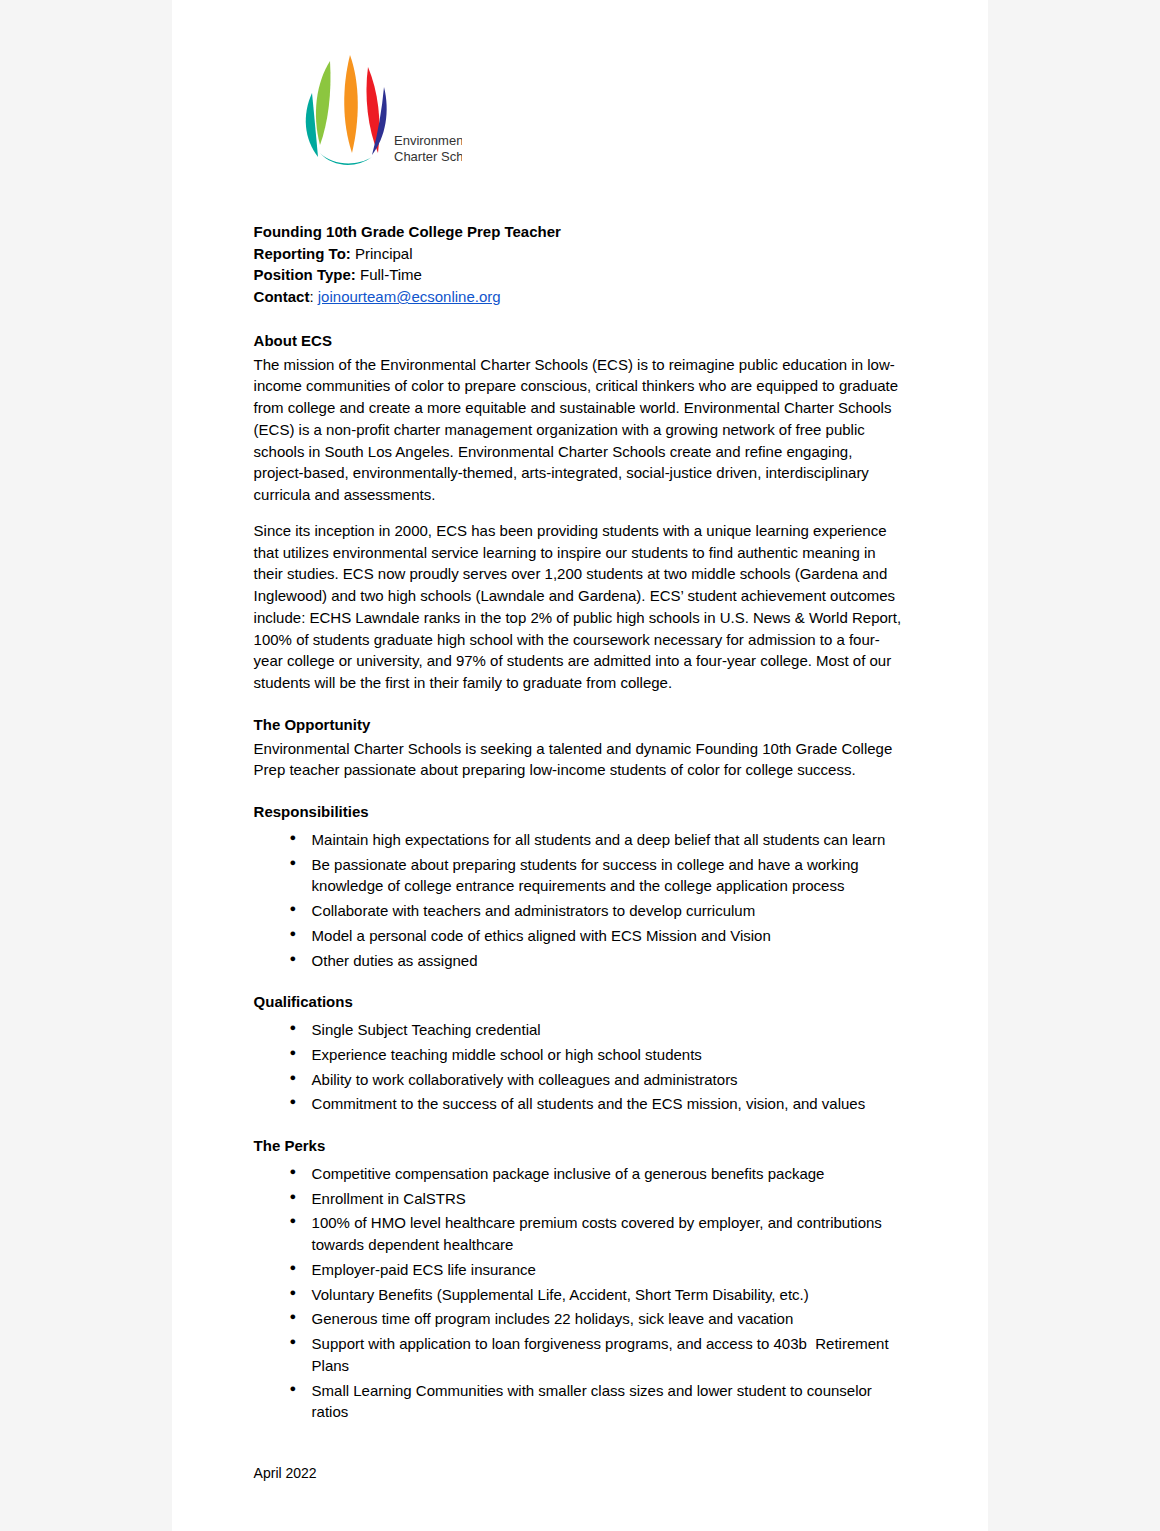Environmental Charter Schools
Founding 10th Grade College Prep Teacher
Reporting To: Principal
Position Type: Full-Time
Contact: joinourteam@ecsonline.org
About ECS
The mission of the Environmental Charter Schools (ECS) is to reimagine public education in low-income communities of color to prepare conscious, critical thinkers who are equipped to graduate from college and create a more equitable and sustainable world. Environmental Charter Schools (ECS) is a non-profit charter management organization with a growing network of free public schools in South Los Angeles. Environmental Charter Schools create and refine engaging, project-based, environmentally-themed, arts-integrated, social-justice driven, interdisciplinary curricula and assessments.
Since its inception in 2000, ECS has been providing students with a unique learning experience that utilizes environmental service learning to inspire our students to find authentic meaning in their studies. ECS now proudly serves over 1,200 students at two middle schools (Gardena and Inglewood) and two high schools (Lawndale and Gardena). ECS’ student achievement outcomes include: ECHS Lawndale ranks in the top 2% of public high schools in U.S. News & World Report, 100% of students graduate high school with the coursework necessary for admission to a four-year college or university, and 97% of students are admitted into a four-year college. Most of our students will be the first in their family to graduate from college.
The Opportunity
Environmental Charter Schools is seeking a talented and dynamic Founding 10th Grade College Prep teacher passionate about preparing low-income students of color for college success.
Responsibilities
Maintain high expectations for all students and a deep belief that all students can learn
Be passionate about preparing students for success in college and have a working knowledge of college entrance requirements and the college application process
Collaborate with teachers and administrators to develop curriculum
Model a personal code of ethics aligned with ECS Mission and Vision
Other duties as assigned
Qualifications
Single Subject Teaching credential
Experience teaching middle school or high school students
Ability to work collaboratively with colleagues and administrators
Commitment to the success of all students and the ECS mission, vision, and values
The Perks
Competitive compensation package inclusive of a generous benefits package
Enrollment in CalSTRS
100% of HMO level healthcare premium costs covered by employer, and contributions towards dependent healthcare
Employer-paid ECS life insurance
Voluntary Benefits (Supplemental Life, Accident, Short Term Disability, etc.)
Generous time off program includes 22 holidays, sick leave and vacation
Support with application to loan forgiveness programs, and access to 403b Retirement Plans
Small Learning Communities with smaller class sizes and lower student to counselor ratios
April 2022